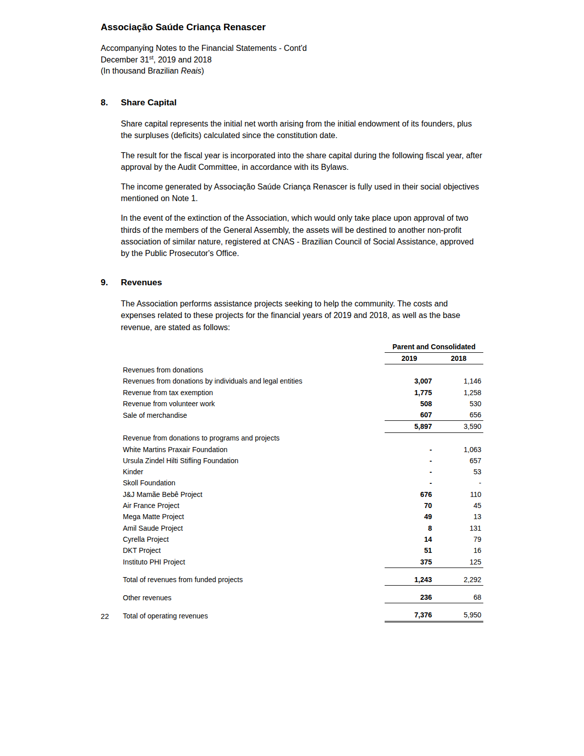Associação Saúde Criança Renascer
Accompanying Notes to the Financial Statements - Cont'd
December 31st, 2019 and 2018
(In thousand Brazilian Reais)
8.
Share Capital
Share capital represents the initial net worth arising from the initial endowment of its founders, plus the surpluses (deficits) calculated since the constitution date.
The result for the fiscal year is incorporated into the share capital during the following fiscal year, after approval by the Audit Committee, in accordance with its Bylaws.
The income generated by Associação Saúde Criança Renascer is fully used in their social objectives mentioned on Note 1.
In the event of the extinction of the Association, which would only take place upon approval of two thirds of the members of the General Assembly, the assets will be destined to another non-profit association of similar nature, registered at CNAS - Brazilian Council of Social Assistance, approved by the Public Prosecutor's Office.
9.
Revenues
The Association performs assistance projects seeking to help the community. The costs and expenses related to these projects for the financial years of 2019 and 2018, as well as the base revenue, are stated as follows:
| | Parent and Consolidated |
| | 2019 | 2018 |
| Revenues from donations | | |
| Revenues from donations by individuals and legal entities | 3,007 | 1,146 |
| Revenue from tax exemption | 1,775 | 1,258 |
| Revenue from volunteer work | 508 | 530 |
| Sale of merchandise | 607 | 656 |
| | 5,897 | 3,590 |
| Revenue from donations to programs and projects | | |
| White Martins Praxair Foundation | - | 1,063 |
| Ursula Zindel Hilti Stifling Foundation | - | 657 |
| Kinder | - | 53 |
| Skoll Foundation | - | - |
| J&J Mamãe Bebê Project | 676 | 110 |
| Air France Project | 70 | 45 |
| Mega Matte Project | 49 | 13 |
| Amil Saude Project | 8 | 131 |
| Cyrella Project | 14 | 79 |
| DKT Project | 51 | 16 |
| Instituto PHI Project | 375 | 125 |
| Total of revenues from funded projects | 1,243 | 2,292 |
| Other revenues | 236 | 68 |
| Total of operating revenues | 7,376 | 5,950 |
22